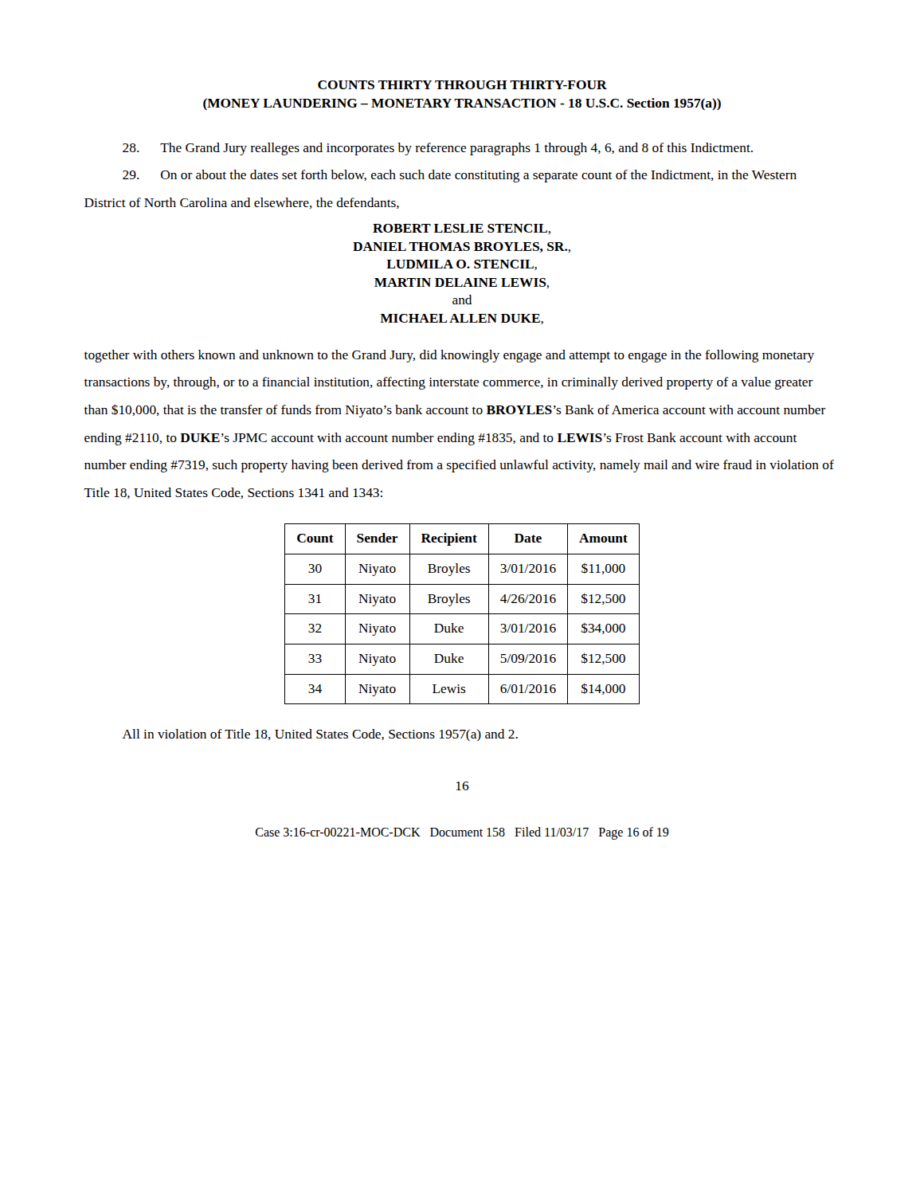COUNTS THIRTY THROUGH THIRTY-FOUR
(MONEY LAUNDERING – MONETARY TRANSACTION - 18 U.S.C. Section 1957(a))
28. The Grand Jury realleges and incorporates by reference paragraphs 1 through 4, 6, and 8 of this Indictment.
29. On or about the dates set forth below, each such date constituting a separate count of the Indictment, in the Western District of North Carolina and elsewhere, the defendants,
ROBERT LESLIE STENCIL,
DANIEL THOMAS BROYLES, SR.,
LUDMILA O. STENCIL,
MARTIN DELAINE LEWIS,
and
MICHAEL ALLEN DUKE,
together with others known and unknown to the Grand Jury, did knowingly engage and attempt to engage in the following monetary transactions by, through, or to a financial institution, affecting interstate commerce, in criminally derived property of a value greater than $10,000, that is the transfer of funds from Niyato’s bank account to BROYLES’s Bank of America account with account number ending #2110, to DUKE’s JPMC account with account number ending #1835, and to LEWIS’s Frost Bank account with account number ending #7319, such property having been derived from a specified unlawful activity, namely mail and wire fraud in violation of Title 18, United States Code, Sections 1341 and 1343:
| Count | Sender | Recipient | Date | Amount |
| --- | --- | --- | --- | --- |
| 30 | Niyato | Broyles | 3/01/2016 | $11,000 |
| 31 | Niyato | Broyles | 4/26/2016 | $12,500 |
| 32 | Niyato | Duke | 3/01/2016 | $34,000 |
| 33 | Niyato | Duke | 5/09/2016 | $12,500 |
| 34 | Niyato | Lewis | 6/01/2016 | $14,000 |
All in violation of Title 18, United States Code, Sections 1957(a) and 2.
16
Case 3:16-cr-00221-MOC-DCK Document 158 Filed 11/03/17 Page 16 of 19